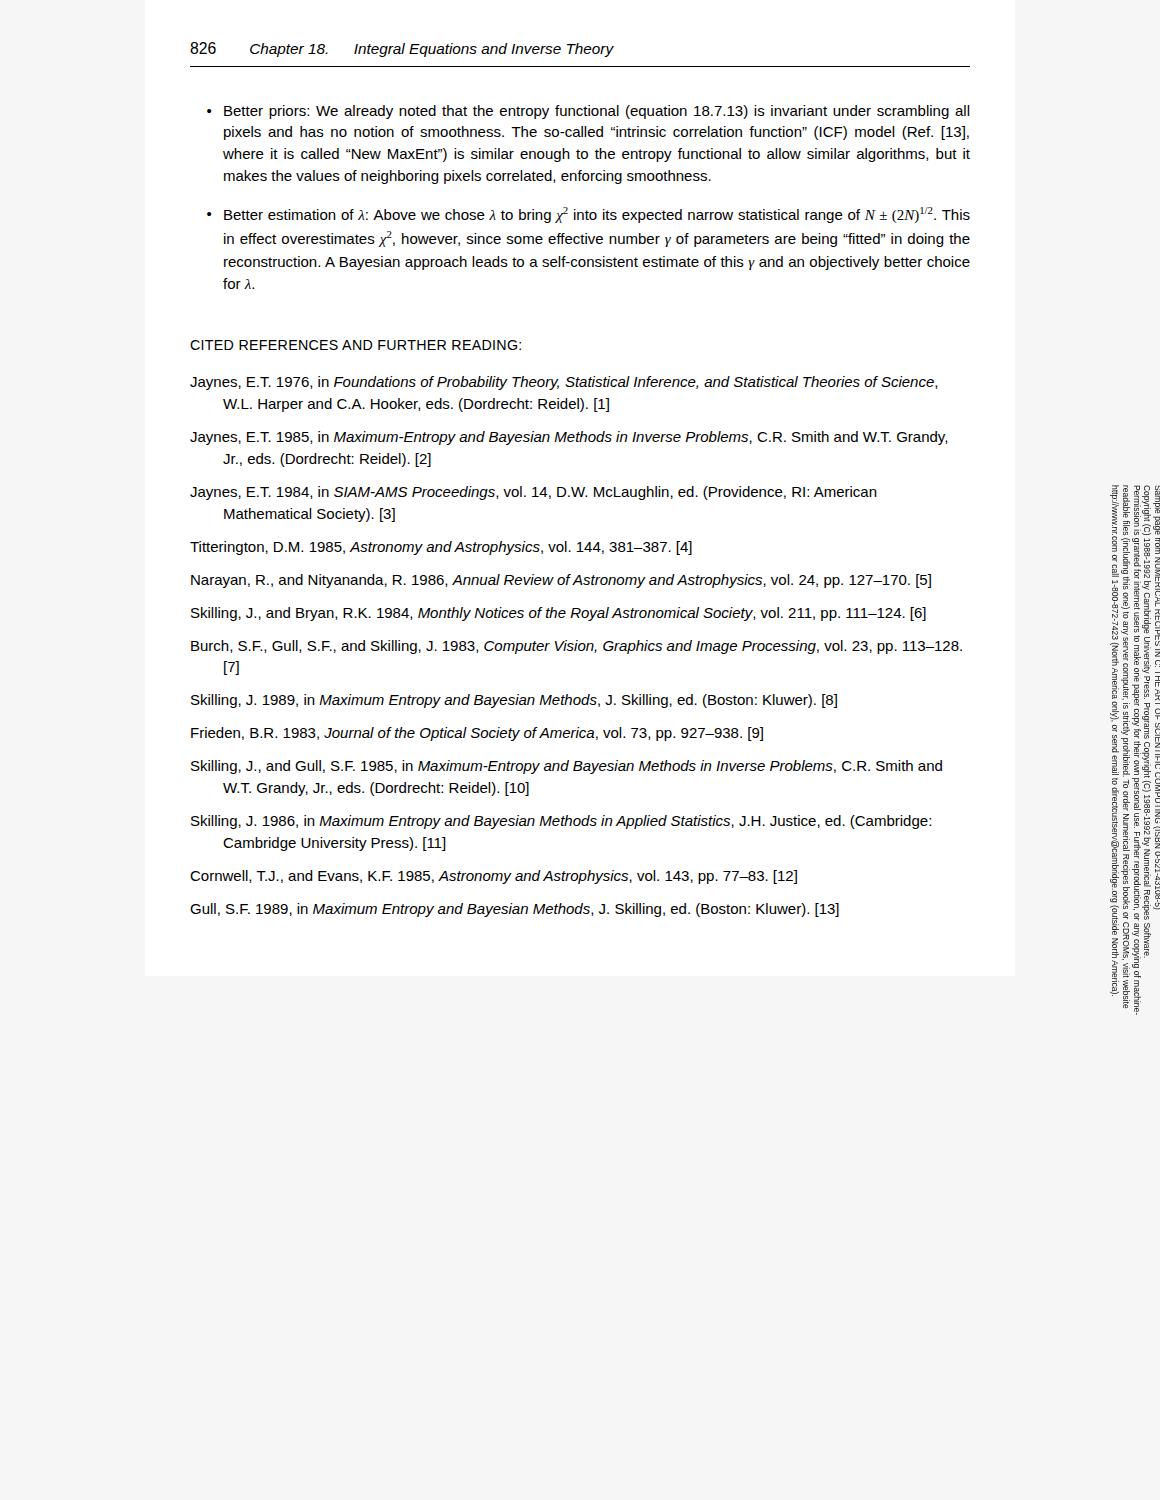826 Chapter 18. Integral Equations and Inverse Theory
Better priors: We already noted that the entropy functional (equation 18.7.13) is invariant under scrambling all pixels and has no notion of smoothness. The so-called “intrinsic correlation function” (ICF) model (Ref. [13], where it is called “New MaxEnt”) is similar enough to the entropy functional to allow similar algorithms, but it makes the values of neighboring pixels correlated, enforcing smoothness.
Better estimation of λ: Above we chose λ to bring χ2 into its expected narrow statistical range of N ± (2N)1/2. This in effect overestimates χ2, however, since some effective number γ of parameters are being “fitted” in doing the reconstruction. A Bayesian approach leads to a self-consistent estimate of this γ and an objectively better choice for λ.
CITED REFERENCES AND FURTHER READING:
Jaynes, E.T. 1976, in Foundations of Probability Theory, Statistical Inference, and Statistical Theories of Science, W.L. Harper and C.A. Hooker, eds. (Dordrecht: Reidel). [1]
Jaynes, E.T. 1985, in Maximum-Entropy and Bayesian Methods in Inverse Problems, C.R. Smith and W.T. Grandy, Jr., eds. (Dordrecht: Reidel). [2]
Jaynes, E.T. 1984, in SIAM-AMS Proceedings, vol. 14, D.W. McLaughlin, ed. (Providence, RI: American Mathematical Society). [3]
Titterington, D.M. 1985, Astronomy and Astrophysics, vol. 144, 381–387. [4]
Narayan, R., and Nityananda, R. 1986, Annual Review of Astronomy and Astrophysics, vol. 24, pp. 127–170. [5]
Skilling, J., and Bryan, R.K. 1984, Monthly Notices of the Royal Astronomical Society, vol. 211, pp. 111–124. [6]
Burch, S.F., Gull, S.F., and Skilling, J. 1983, Computer Vision, Graphics and Image Processing, vol. 23, pp. 113–128. [7]
Skilling, J. 1989, in Maximum Entropy and Bayesian Methods, J. Skilling, ed. (Boston: Kluwer). [8]
Frieden, B.R. 1983, Journal of the Optical Society of America, vol. 73, pp. 927–938. [9]
Skilling, J., and Gull, S.F. 1985, in Maximum-Entropy and Bayesian Methods in Inverse Problems, C.R. Smith and W.T. Grandy, Jr., eds. (Dordrecht: Reidel). [10]
Skilling, J. 1986, in Maximum Entropy and Bayesian Methods in Applied Statistics, J.H. Justice, ed. (Cambridge: Cambridge University Press). [11]
Cornwell, T.J., and Evans, K.F. 1985, Astronomy and Astrophysics, vol. 143, pp. 77–83. [12]
Gull, S.F. 1989, in Maximum Entropy and Bayesian Methods, J. Skilling, ed. (Boston: Kluwer). [13]
Sample page from NUMERICAL RECIPES IN C: THE ART OF SCIENTIFIC COMPUTING (ISBN 0-521-43108-5)
Copyright (C) 1988-1992 by Cambridge University Press. Programs Copyright (C) 1988-1992 by Numerical Recipes Software.
Permission is granted for internet users to make one paper copy for their own personal use. Further reproduction, or any copying of machine-
readable files (including this one) to any server computer, is strictly prohibited. To order Numerical Recipes books or CDROMs, visit website
http://www.nr.com or call 1-800-872-7423 (North America only), or send email to directcustserv@cambridge.org (outside North America).